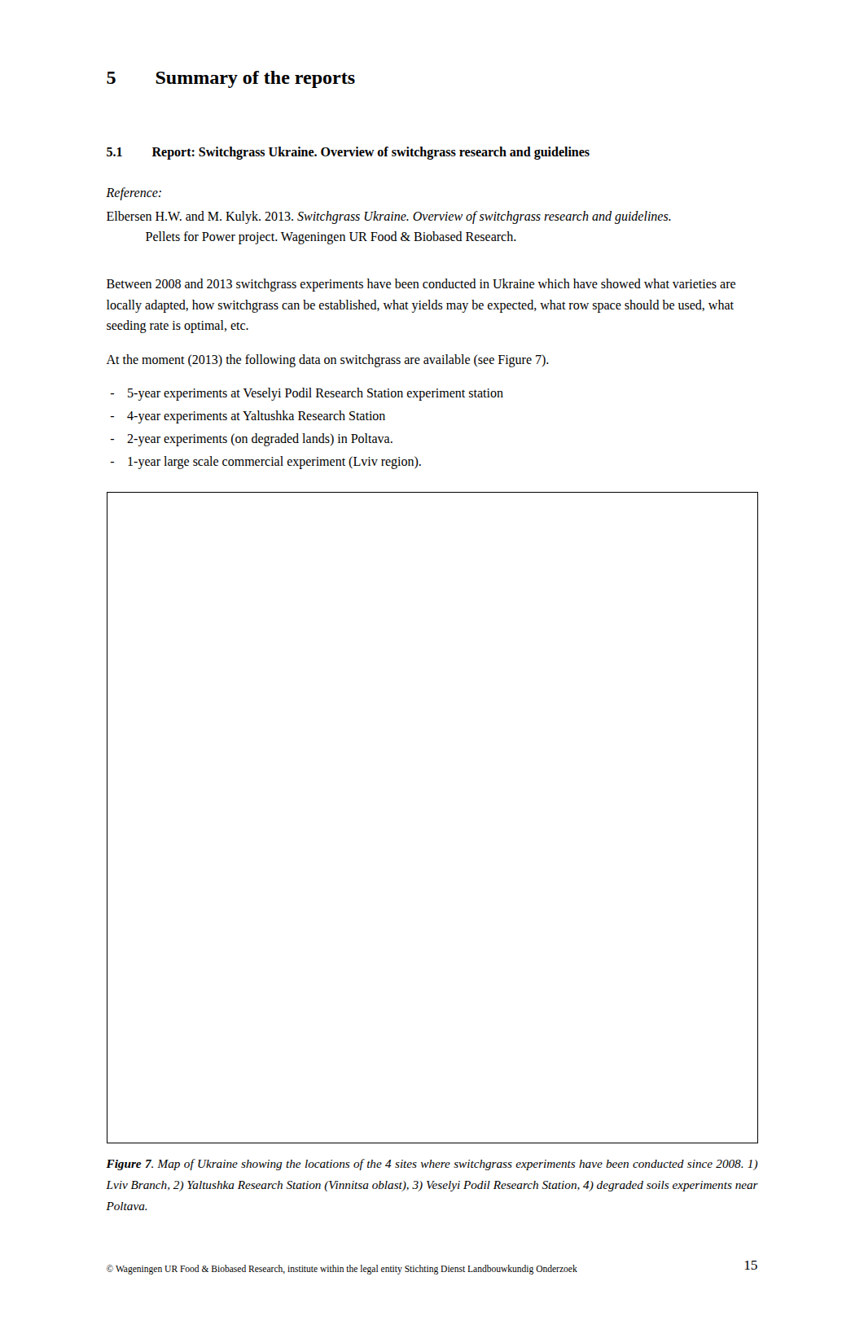5 Summary of the reports
5.1 Report: Switchgrass Ukraine. Overview of switchgrass research and guidelines
Reference:
Elbersen H.W. and M. Kulyk. 2013. Switchgrass Ukraine. Overview of switchgrass research and guidelines. Pellets for Power project. Wageningen UR Food & Biobased Research.
Between 2008 and 2013 switchgrass experiments have been conducted in Ukraine which have showed what varieties are locally adapted, how switchgrass can be established, what yields may be expected, what row space should be used, what seeding rate is optimal, etc.
At the moment (2013) the following data on switchgrass are available (see Figure 7).
5-year experiments at Veselyi Podil Research Station experiment station
4-year experiments at Yaltushka Research Station
2-year experiments (on degraded lands) in Poltava.
1-year large scale commercial experiment (Lviv region).
Figure 7. Map of Ukraine showing the locations of the 4 sites where switchgrass experiments have been conducted since 2008. 1) Lviv Branch, 2) Yaltushka Research Station (Vinnitsa oblast), 3) Veselyi Podil Research Station, 4) degraded soils experiments near Poltava.
© Wageningen UR Food & Biobased Research, institute within the legal entity Stichting Dienst Landbouwkundig Onderzoek
15